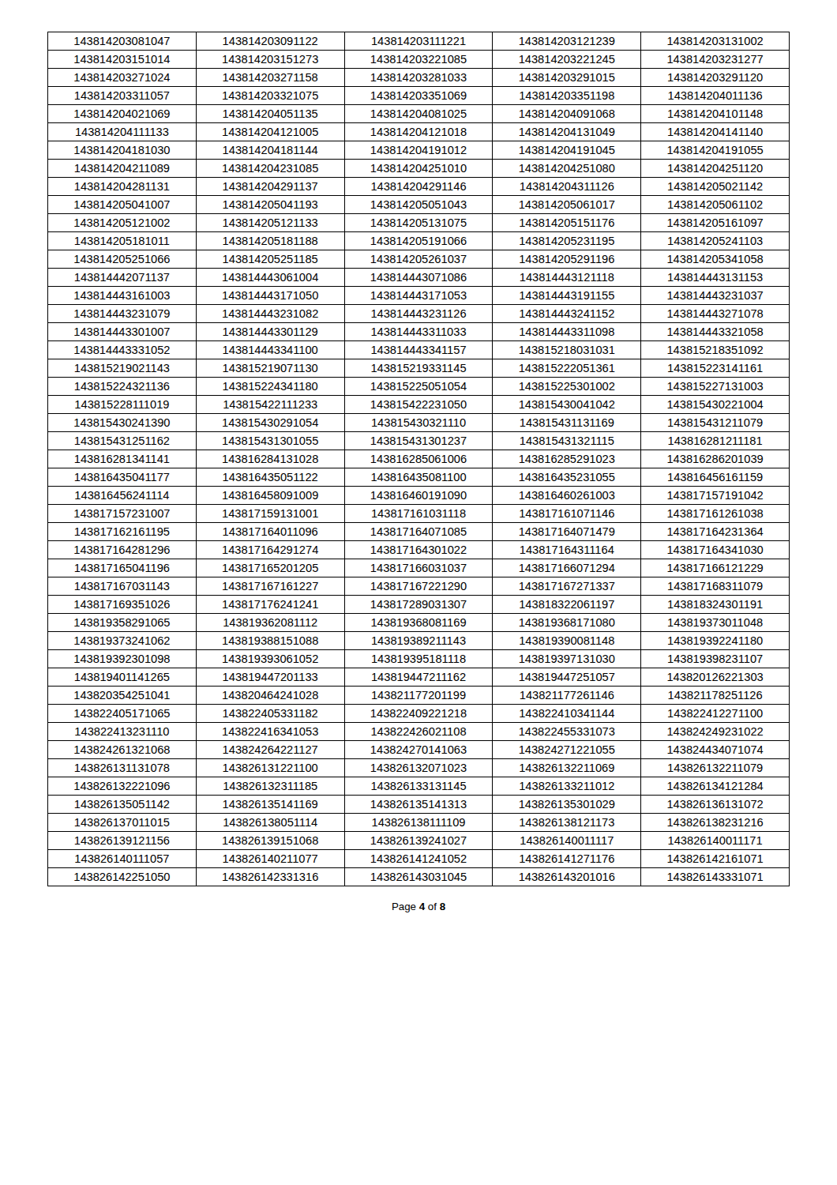| 143814203081047 | 143814203091122 | 143814203111221 | 143814203121239 | 143814203131002 |
| 143814203151014 | 143814203151273 | 143814203221085 | 143814203221245 | 143814203231277 |
| 143814203271024 | 143814203271158 | 143814203281033 | 143814203291015 | 143814203291120 |
| 143814203311057 | 143814203321075 | 143814203351069 | 143814203351198 | 143814204011136 |
| 143814204021069 | 143814204051135 | 143814204081025 | 143814204091068 | 143814204101148 |
| 143814204111133 | 143814204121005 | 143814204121018 | 143814204131049 | 143814204141140 |
| 143814204181030 | 143814204181144 | 143814204191012 | 143814204191045 | 143814204191055 |
| 143814204211089 | 143814204231085 | 143814204251010 | 143814204251080 | 143814204251120 |
| 143814204281131 | 143814204291137 | 143814204291146 | 143814204311126 | 143814205021142 |
| 143814205041007 | 143814205041193 | 143814205051043 | 143814205061017 | 143814205061102 |
| 143814205121002 | 143814205121133 | 143814205131075 | 143814205151176 | 143814205161097 |
| 143814205181011 | 143814205181188 | 143814205191066 | 143814205231195 | 143814205241103 |
| 143814205251066 | 143814205251185 | 143814205261037 | 143814205291196 | 143814205341058 |
| 143814442071137 | 143814443061004 | 143814443071086 | 143814443121118 | 143814443131153 |
| 143814443161003 | 143814443171050 | 143814443171053 | 143814443191155 | 143814443231037 |
| 143814443231079 | 143814443231082 | 143814443231126 | 143814443241152 | 143814443271078 |
| 143814443301007 | 143814443301129 | 143814443311033 | 143814443311098 | 143814443321058 |
| 143814443331052 | 143814443341100 | 143814443341157 | 143815218031031 | 143815218351092 |
| 143815219021143 | 143815219071130 | 143815219331145 | 143815222051361 | 143815223141161 |
| 143815224321136 | 143815224341180 | 143815225051054 | 143815225301002 | 143815227131003 |
| 143815228111019 | 143815422111233 | 143815422231050 | 143815430041042 | 143815430221004 |
| 143815430241390 | 143815430291054 | 143815430321110 | 143815431131169 | 143815431211079 |
| 143815431251162 | 143815431301055 | 143815431301237 | 143815431321115 | 143816281211181 |
| 143816281341141 | 143816284131028 | 143816285061006 | 143816285291023 | 143816286201039 |
| 143816435041177 | 143816435051122 | 143816435081100 | 143816435231055 | 143816456161159 |
| 143816456241114 | 143816458091009 | 143816460191090 | 143816460261003 | 143817157191042 |
| 143817157231007 | 143817159131001 | 143817161031118 | 143817161071146 | 143817161261038 |
| 143817162161195 | 143817164011096 | 143817164071085 | 143817164071479 | 143817164231364 |
| 143817164281296 | 143817164291274 | 143817164301022 | 143817164311164 | 143817164341030 |
| 143817165041196 | 143817165201205 | 143817166031037 | 143817166071294 | 143817166121229 |
| 143817167031143 | 143817167161227 | 143817167221290 | 143817167271337 | 143817168311079 |
| 143817169351026 | 143817176241241 | 143817289031307 | 143818322061197 | 143818324301191 |
| 143819358291065 | 143819362081112 | 143819368081169 | 143819368171080 | 143819373011048 |
| 143819373241062 | 143819388151088 | 143819389211143 | 143819390081148 | 143819392241180 |
| 143819392301098 | 143819393061052 | 143819395181118 | 143819397131030 | 143819398231107 |
| 143819401141265 | 143819447201133 | 143819447211162 | 143819447251057 | 143820126221303 |
| 143820354251041 | 143820464241028 | 143821177201199 | 143821177261146 | 143821178251126 |
| 143822405171065 | 143822405331182 | 143822409221218 | 143822410341144 | 143822412271100 |
| 143822413231110 | 143822416341053 | 143822426021108 | 143822455331073 | 143824249231022 |
| 143824261321068 | 143824264221127 | 143824270141063 | 143824271221055 | 143824434071074 |
| 143826131131078 | 143826131221100 | 143826132071023 | 143826132211069 | 143826132211079 |
| 143826132221096 | 143826132311185 | 143826133131145 | 143826133211012 | 143826134121284 |
| 143826135051142 | 143826135141169 | 143826135141313 | 143826135301029 | 143826136131072 |
| 143826137011015 | 143826138051114 | 143826138111109 | 143826138121173 | 143826138231216 |
| 143826139121156 | 143826139151068 | 143826139241027 | 143826140011117 | 143826140011171 |
| 143826140111057 | 143826140211077 | 143826141241052 | 143826141271176 | 143826142161071 |
| 143826142251050 | 143826142331316 | 143826143031045 | 143826143201016 | 143826143331071 |
Page 4 of 8